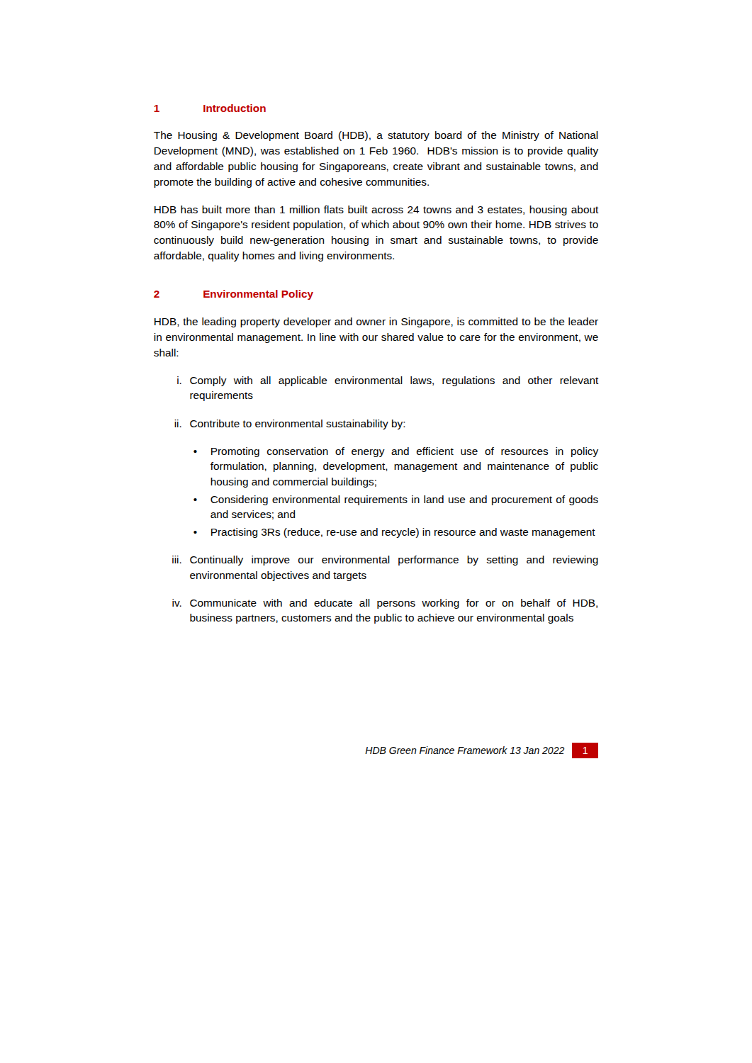1 Introduction
The Housing & Development Board (HDB), a statutory board of the Ministry of National Development (MND), was established on 1 Feb 1960. HDB's mission is to provide quality and affordable public housing for Singaporeans, create vibrant and sustainable towns, and promote the building of active and cohesive communities.
HDB has built more than 1 million flats built across 24 towns and 3 estates, housing about 80% of Singapore's resident population, of which about 90% own their home. HDB strives to continuously build new-generation housing in smart and sustainable towns, to provide affordable, quality homes and living environments.
2 Environmental Policy
HDB, the leading property developer and owner in Singapore, is committed to be the leader in environmental management. In line with our shared value to care for the environment, we shall:
Comply with all applicable environmental laws, regulations and other relevant requirements
Contribute to environmental sustainability by:
Promoting conservation of energy and efficient use of resources in policy formulation, planning, development, management and maintenance of public housing and commercial buildings;
Considering environmental requirements in land use and procurement of goods and services; and
Practising 3Rs (reduce, re-use and recycle) in resource and waste management
Continually improve our environmental performance by setting and reviewing environmental objectives and targets
Communicate with and educate all persons working for or on behalf of HDB, business partners, customers and the public to achieve our environmental goals
HDB Green Finance Framework 13 Jan 2022 1